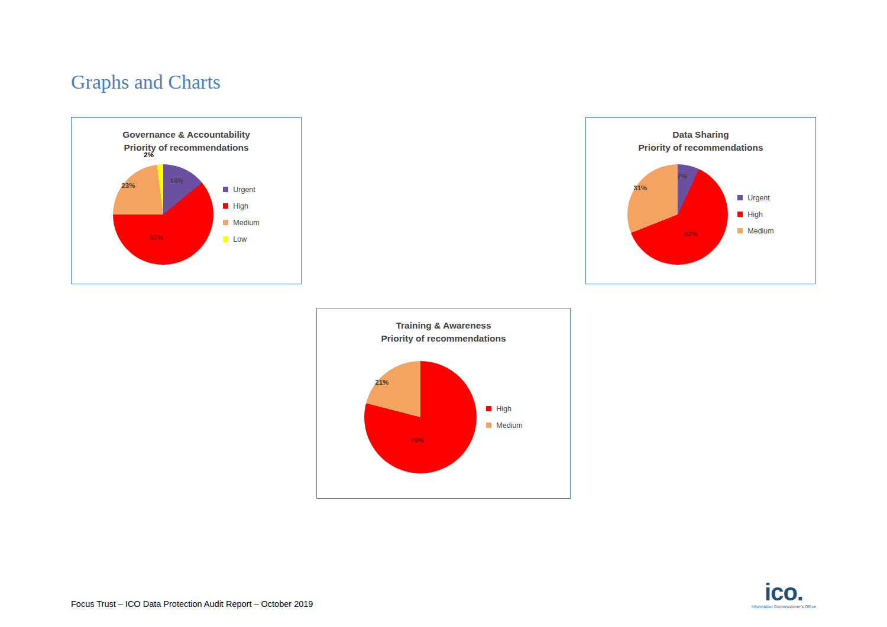Graphs and Charts
Governance & Accountability
Priority of recommendations
2% 14% 23% 61%
Urgent
High
Medium
Low
Data Sharing
Priority of recommendations
7% 31% 62%
Urgent
High
Medium
Training & Awareness
Priority of recommendations
21% 79%
High
Medium
Focus Trust – ICO Data Protection Audit Report – October 2019
ico.
Information Commissioner's Office